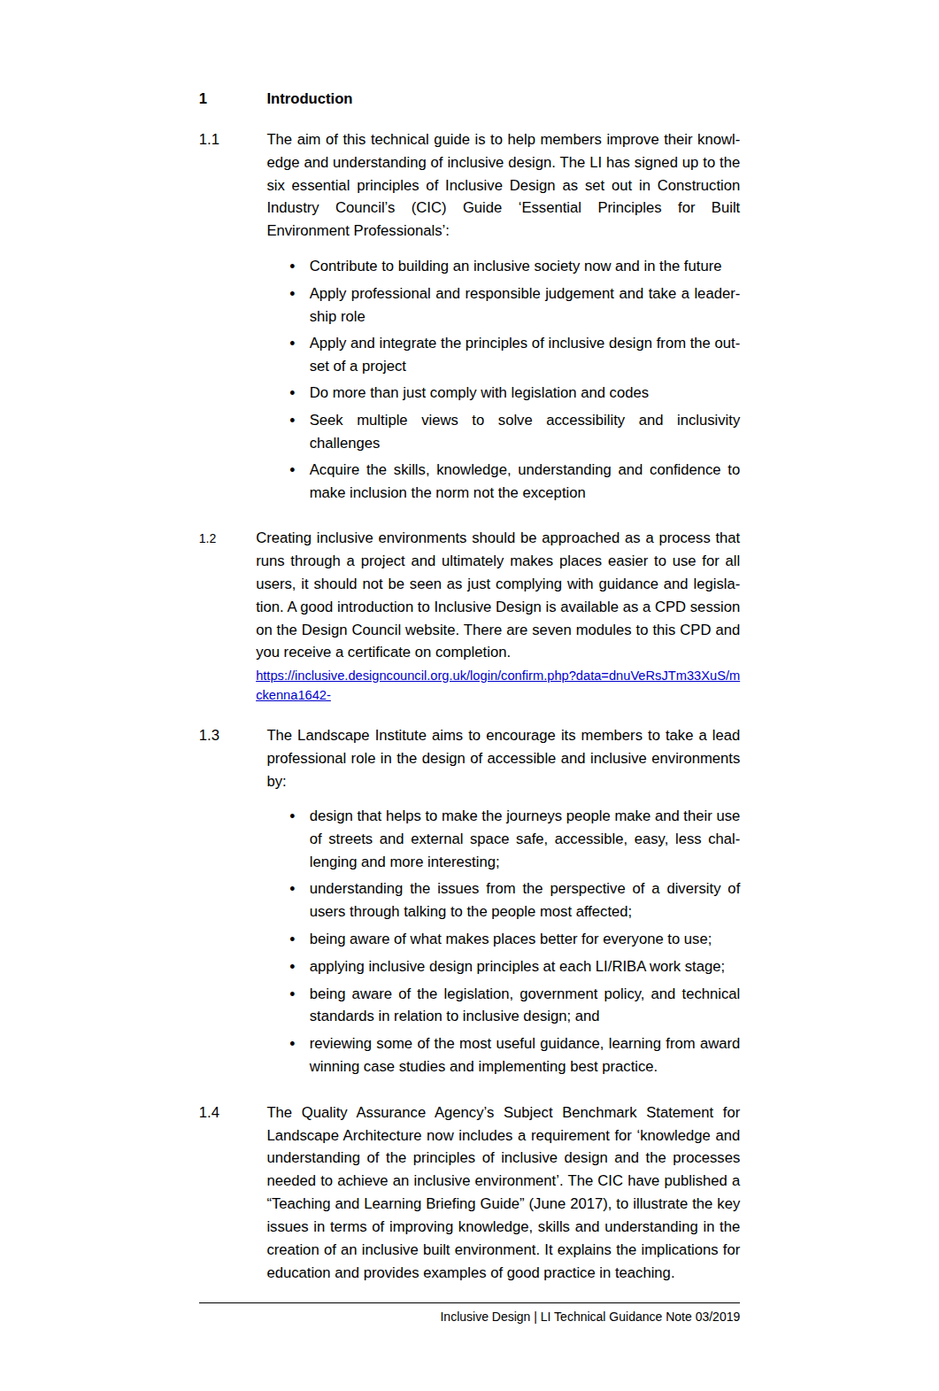1 Introduction
1.1
The aim of this technical guide is to help members improve their knowledge and understanding of inclusive design. The LI has signed up to the six essential principles of Inclusive Design as set out in Construction Industry Council’s (CIC) Guide ‘Essential Principles for Built Environment Professionals’:
Contribute to building an inclusive society now and in the future
Apply professional and responsible judgement and take a leadership role
Apply and integrate the principles of inclusive design from the outset of a project
Do more than just comply with legislation and codes
Seek multiple views to solve accessibility and inclusivity challenges
Acquire the skills, knowledge, understanding and confidence to make inclusion the norm not the exception
1.2
Creating inclusive environments should be approached as a process that runs through a project and ultimately makes places easier to use for all users, it should not be seen as just complying with guidance and legislation. A good introduction to Inclusive Design is available as a CPD session on the Design Council website. There are seven modules to this CPD and you receive a certificate on completion.
https://inclusive.designcouncil.org.uk/login/confirm.php?data=dnuVeRsJTm33XuS/mckenna1642-
1.3
The Landscape Institute aims to encourage its members to take a lead professional role in the design of accessible and inclusive environments by:
design that helps to make the journeys people make and their use of streets and external space safe, accessible, easy, less challenging and more interesting;
understanding the issues from the perspective of a diversity of users through talking to the people most affected;
being aware of what makes places better for everyone to use;
applying inclusive design principles at each LI/RIBA work stage;
being aware of the legislation, government policy, and technical standards in relation to inclusive design; and
reviewing some of the most useful guidance, learning from award winning case studies and implementing best practice.
1.4
The Quality Assurance Agency’s Subject Benchmark Statement for Landscape Architecture now includes a requirement for ‘knowledge and understanding of the principles of inclusive design and the processes needed to achieve an inclusive environment’. The CIC have published a “Teaching and Learning Briefing Guide” (June 2017), to illustrate the key issues in terms of improving knowledge, skills and understanding in the creation of an inclusive built environment. It explains the implications for education and provides examples of good practice in teaching.
Inclusive Design | LI Technical Guidance Note 03/2019